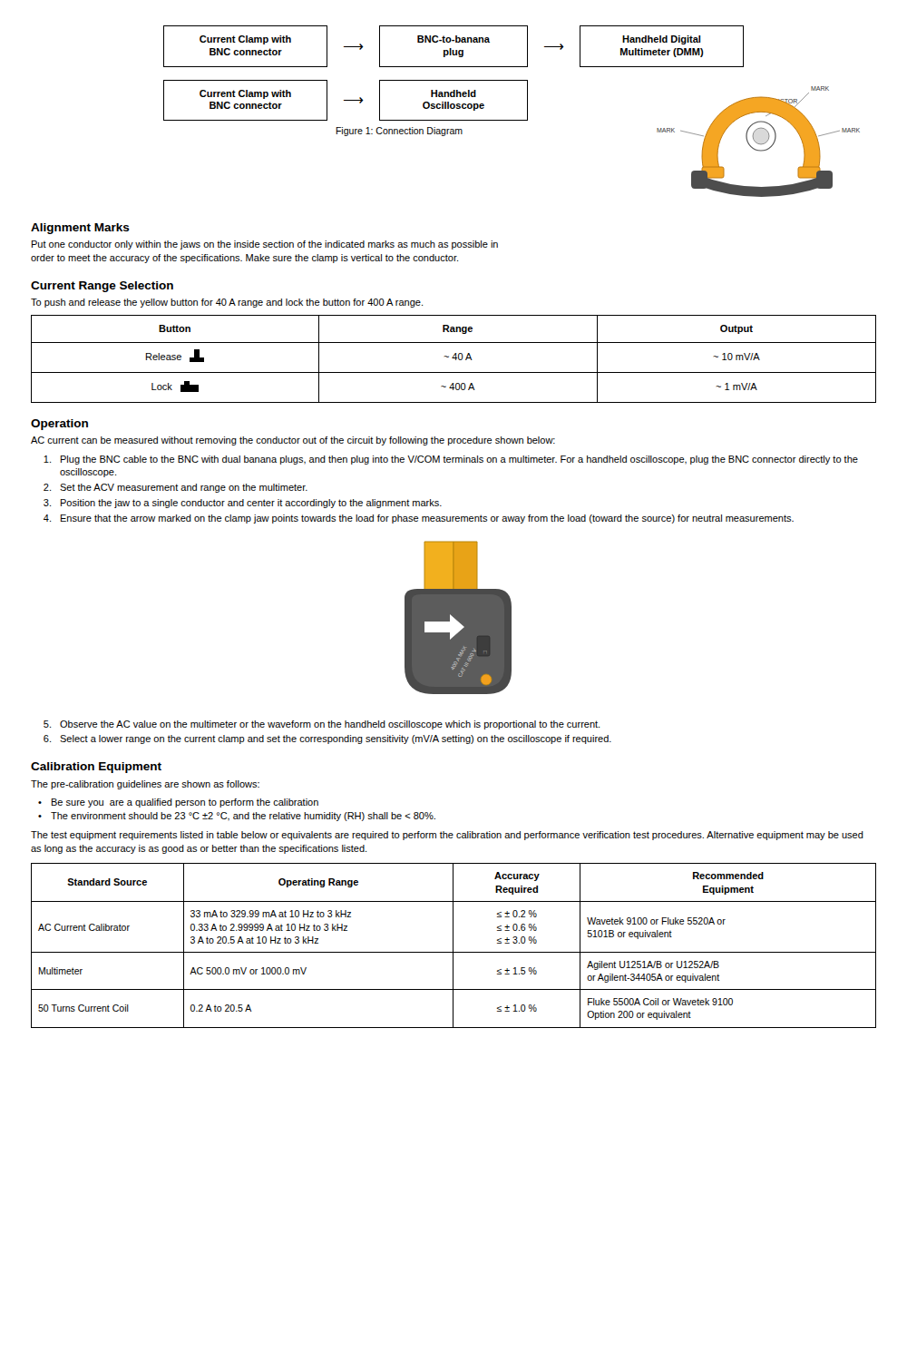| Current Clamp with BNC connector | ⟶ | BNC-to-banana plug | ⟶ | Handheld Digital Multimeter (DMM) |
| Current Clamp with BNC connector | ⟶ | Handheld Oscilloscope | | |
Figure 1: Connection Diagram
MARK CONDUCTOR MARK MARK
Alignment Marks
Put one conductor only within the jaws on the inside section of the indicated marks as much as possible in order to meet the accuracy of the specifications. Make sure the clamp is vertical to the conductor.
Current Range Selection
To push and release the yellow button for 40 A range and lock the button for 400 A range.
| Button | Range | Output |
| --- | --- | --- |
| Release | ~ 40 A | ~ 10 mV/A |
| Lock | ~ 400 A | ~ 1 mV/A |
Operation
AC current can be measured without removing the conductor out of the circuit by following the procedure shown below:
Plug the BNC cable to the BNC with dual banana plugs, and then plug into the V/COM terminals on a multimeter. For a handheld oscilloscope, plug the BNC connector directly to the oscilloscope.
Set the ACV measurement and range on the multimeter.
Position the jaw to a single conductor and center it accordingly to the alignment marks.
Ensure that the arrow marked on the clamp jaw points towards the load for phase measurements or away from the load (toward the source) for neutral measurements.
□ 400 A MAX CAT III 600 V
Observe the AC value on the multimeter or the waveform on the handheld oscilloscope which is proportional to the current.
Select a lower range on the current clamp and set the corresponding sensitivity (mV/A setting) on the oscilloscope if required.
Calibration Equipment
The pre-calibration guidelines are shown as follows:
Be sure you are a qualified person to perform the calibration
The environment should be 23 °C ±2 °C, and the relative humidity (RH) shall be < 80%.
The test equipment requirements listed in table below or equivalents are required to perform the calibration and performance verification test procedures. Alternative equipment may be used as long as the accuracy is as good as or better than the specifications listed.
| Standard Source | Operating Range | Accuracy Required | Recommended Equipment |
| --- | --- | --- | --- |
| AC Current Calibrator | 33 mA to 329.99 mA at 10 Hz to 3 kHz 0.33 A to 2.99999 A at 10 Hz to 3 kHz 3 A to 20.5 A at 10 Hz to 3 kHz | ≤ ± 0.2 % ≤ ± 0.6 % ≤ ± 3.0 % | Wavetek 9100 or Fluke 5520A or 5101B or equivalent |
| Multimeter | AC 500.0 mV or 1000.0 mV | ≤ ± 1.5 % | Agilent U1251A/B or U1252A/B or Agilent-34405A or equivalent |
| 50 Turns Current Coil | 0.2 A to 20.5 A | ≤ ± 1.0 % | Fluke 5500A Coil or Wavetek 9100 Option 200 or equivalent |